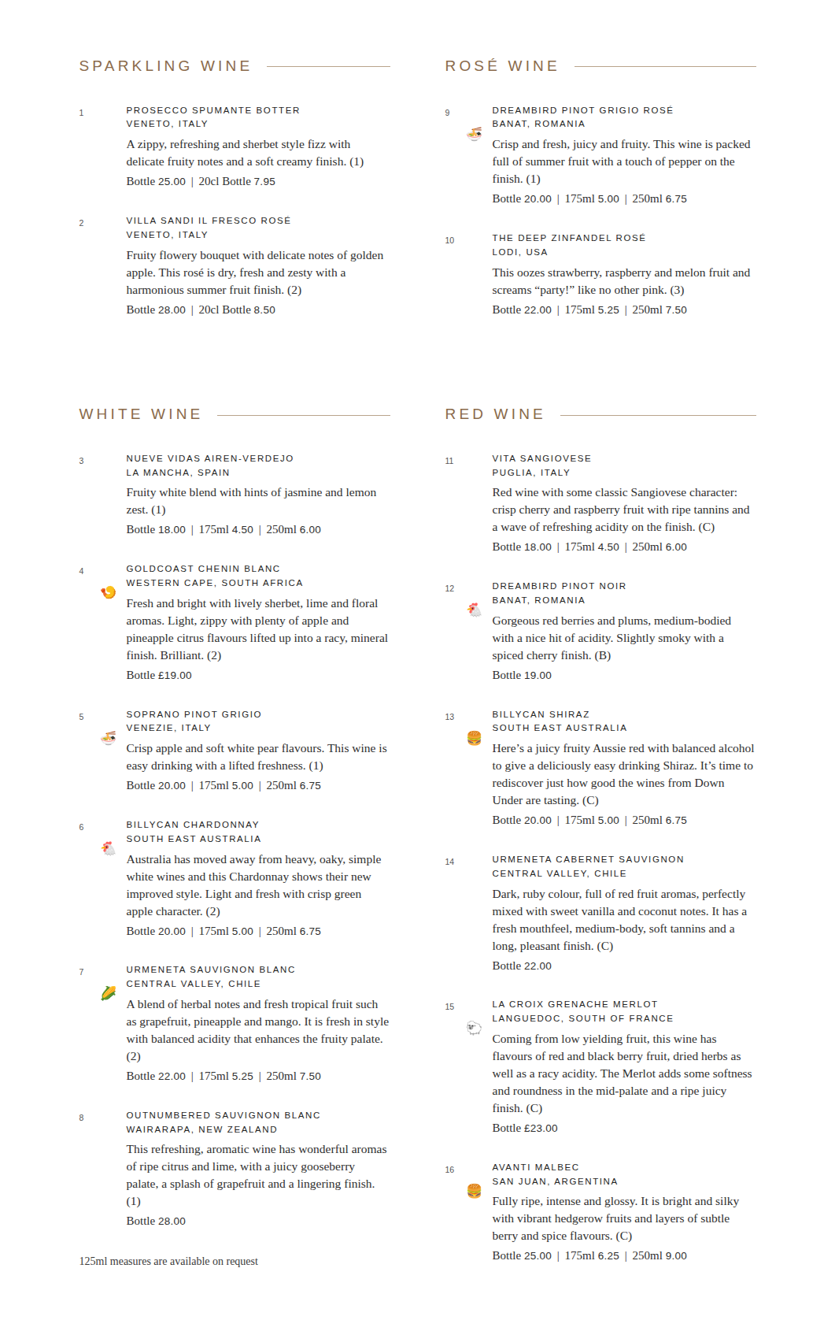Sparkling Wine
1
Prosecco Spumante Botter
Veneto, Italy
A zippy, refreshing and sherbet style fizz with delicate fruity notes and a soft creamy finish. (1)
Bottle 25.00 | 20cl Bottle 7.95
2
Villa Sandi Il Fresco Rosé
Veneto, Italy
Fruity flowery bouquet with delicate notes of golden apple. This rosé is dry, fresh and zesty with a harmonious summer fruit finish. (2)
Bottle 28.00 | 20cl Bottle 8.50
White Wine
3
Nueve Vidas Airen-Verdejo
La Mancha, Spain
Fruity white blend with hints of jasmine and lemon zest. (1)
Bottle 18.00 | 175ml 4.50 | 250ml 6.00
4
🍤
Goldcoast Chenin Blanc
Western Cape, South Africa
Fresh and bright with lively sherbet, lime and floral aromas. Light, zippy with plenty of apple and pineapple citrus flavours lifted up into a racy, mineral finish. Brilliant. (2)
Bottle £19.00
5
🍜
Soprano Pinot Grigio
Venezie, Italy
Crisp apple and soft white pear flavours. This wine is easy drinking with a lifted freshness. (1)
Bottle 20.00 | 175ml 5.00 | 250ml 6.75
6
🐔
Billycan Chardonnay
South East Australia
Australia has moved away from heavy, oaky, simple white wines and this Chardonnay shows their new improved style. Light and fresh with crisp green apple character. (2)
Bottle 20.00 | 175ml 5.00 | 250ml 6.75
7
🌽
Urmeneta Sauvignon Blanc
Central Valley, Chile
A blend of herbal notes and fresh tropical fruit such as grapefruit, pineapple and mango. It is fresh in style with balanced acidity that enhances the fruity palate. (2)
Bottle 22.00 | 175ml 5.25 | 250ml 7.50
8
Outnumbered Sauvignon Blanc
Wairarapa, New Zealand
This refreshing, aromatic wine has wonderful aromas of ripe citrus and lime, with a juicy gooseberry palate, a splash of grapefruit and a lingering finish. (1)
Bottle 28.00
125ml measures are available on request
Rosé Wine
9
🍜
Dreambird Pinot Grigio Rosé
Banat, Romania
Crisp and fresh, juicy and fruity. This wine is packed full of summer fruit with a touch of pepper on the finish. (1)
Bottle 20.00 | 175ml 5.00 | 250ml 6.75
10
The Deep Zinfandel Rosé
Lodi, USA
This oozes strawberry, raspberry and melon fruit and screams “party!” like no other pink. (3)
Bottle 22.00 | 175ml 5.25 | 250ml 7.50
Red Wine
11
Vita Sangiovese
Puglia, Italy
Red wine with some classic Sangiovese character: crisp cherry and raspberry fruit with ripe tannins and a wave of refreshing acidity on the finish. (C)
Bottle 18.00 | 175ml 4.50 | 250ml 6.00
12
🐔
Dreambird Pinot Noir
Banat, Romania
Gorgeous red berries and plums, medium-bodied with a nice hit of acidity. Slightly smoky with a spiced cherry finish. (B)
Bottle 19.00
13
🍔
Billycan Shiraz
South East Australia
Here’s a juicy fruity Aussie red with balanced alcohol to give a deliciously easy drinking Shiraz. It’s time to rediscover just how good the wines from Down Under are tasting. (C)
Bottle 20.00 | 175ml 5.00 | 250ml 6.75
14
Urmeneta Cabernet Sauvignon
Central Valley, Chile
Dark, ruby colour, full of red fruit aromas, perfectly mixed with sweet vanilla and coconut notes. It has a fresh mouthfeel, medium-body, soft tannins and a long, pleasant finish. (C)
Bottle 22.00
15
🐑
La Croix Grenache Merlot
Languedoc, South of France
Coming from low yielding fruit, this wine has flavours of red and black berry fruit, dried herbs as well as a racy acidity. The Merlot adds some softness and roundness in the mid-palate and a ripe juicy finish. (C)
Bottle £23.00
16
🍔
Avanti Malbec
San Juan, Argentina
Fully ripe, intense and glossy. It is bright and silky with vibrant hedgerow fruits and layers of subtle berry and spice flavours. (C)
Bottle 25.00 | 175ml 6.25 | 250ml 9.00